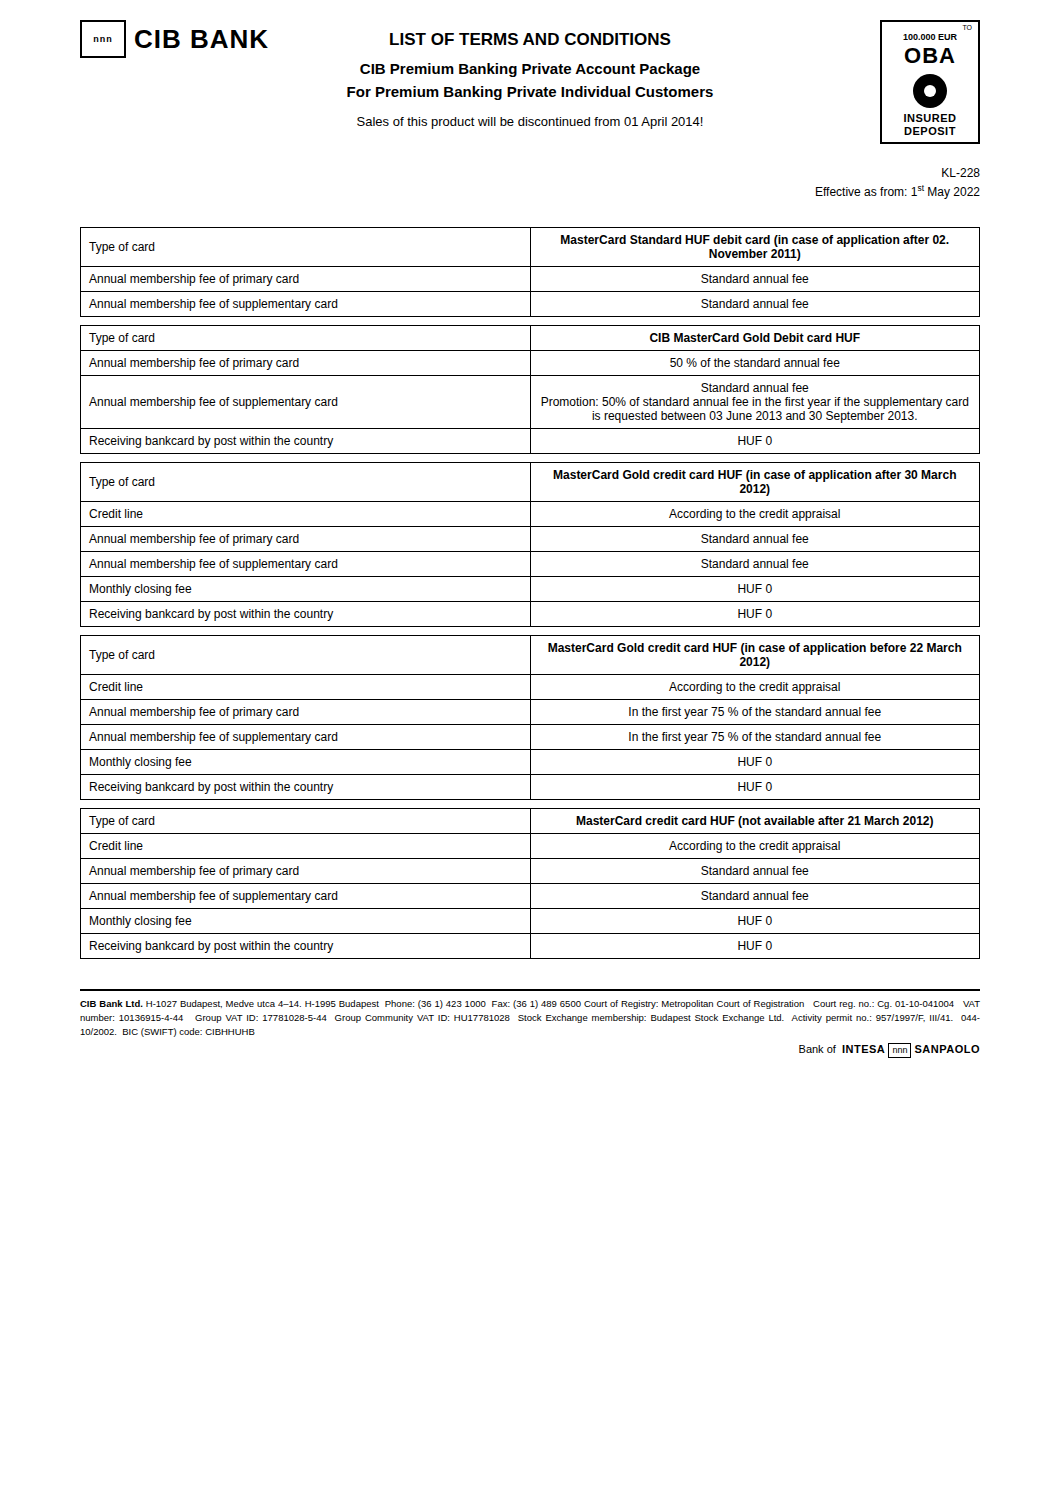nnn
CIB BANK
TO
100.000 EUR
OBA
INSURED
DEPOSIT
LIST OF TERMS AND CONDITIONS
CIB Premium Banking Private Account Package
For Premium Banking Private Individual Customers
Sales of this product will be discontinued from 01 April 2014!
KL-228
Effective as from: 1st May 2022
| Type of card | MasterCard Standard HUF debit card (in case of application after 02. November 2011) |
| Annual membership fee of primary card | Standard annual fee |
| Annual membership fee of supplementary card | Standard annual fee |
| Type of card | CIB MasterCard Gold Debit card HUF |
| Annual membership fee of primary card | 50 % of the standard annual fee |
| Annual membership fee of supplementary card | Standard annual fee Promotion: 50% of standard annual fee in the first year if the supplementary card is requested between 03 June 2013 and 30 September 2013. |
| Receiving bankcard by post within the country | HUF 0 |
| Type of card | MasterCard Gold credit card HUF (in case of application after 30 March 2012) |
| Credit line | According to the credit appraisal |
| Annual membership fee of primary card | Standard annual fee |
| Annual membership fee of supplementary card | Standard annual fee |
| Monthly closing fee | HUF 0 |
| Receiving bankcard by post within the country | HUF 0 |
| Type of card | MasterCard Gold credit card HUF (in case of application before 22 March 2012) |
| Credit line | According to the credit appraisal |
| Annual membership fee of primary card | In the first year 75 % of the standard annual fee |
| Annual membership fee of supplementary card | In the first year 75 % of the standard annual fee |
| Monthly closing fee | HUF 0 |
| Receiving bankcard by post within the country | HUF 0 |
| Type of card | MasterCard credit card HUF (not available after 21 March 2012) |
| Credit line | According to the credit appraisal |
| Annual membership fee of primary card | Standard annual fee |
| Annual membership fee of supplementary card | Standard annual fee |
| Monthly closing fee | HUF 0 |
| Receiving bankcard by post within the country | HUF 0 |
CIB Bank Ltd. H-1027 Budapest, Medve utca 4–14. H-1995 Budapest Phone: (36 1) 423 1000 Fax: (36 1) 489 6500 Court of Registry: Metropolitan Court of Registration Court reg. no.: Cg. 01-10-041004 VAT number: 10136915-4-44 Group VAT ID: 17781028-5-44 Group Community VAT ID: HU17781028 Stock Exchange membership: Budapest Stock Exchange Ltd. Activity permit no.: 957/1997/F, III/41. 044-10/2002. BIC (SWIFT) code: CIBHHUHB
Bank of INTESA nnn SANPAOLO